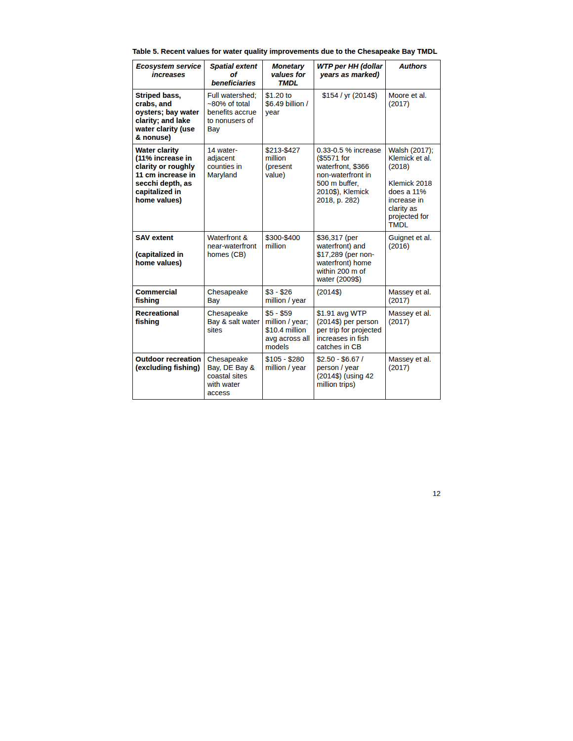Table 5. Recent values for water quality improvements due to the Chesapeake Bay TMDL
| Ecosystem service increases | Spatial extent of beneficiaries | Monetary values for TMDL | WTP per HH (dollar years as marked) | Authors |
| --- | --- | --- | --- | --- |
| Striped bass, crabs, and oysters; bay water clarity; and lake water clarity (use & nonuse) | Full watershed; ~80% of total benefits accrue to nonusers of Bay | $1.20 to $6.49 billion / year | $154 / yr (2014$) | Moore et al. (2017) |
| Water clarity (11% increase in clarity or roughly 11 cm increase in secchi depth, as capitalized in home values) | 14 water-adjacent counties in Maryland | $213-$427 million (present value) | 0.33-0.5 % increase ($5571 for waterfront, $366 non-waterfront in 500 m buffer, 2010$), Klemick 2018, p. 282) | Walsh (2017); Klemick et al. (2018) Klemick 2018 does a 11% increase in clarity as projected for TMDL |
| SAV extent (capitalized in home values) | Waterfront & near-waterfront homes (CB) | $300-$400 million | $36,317 (per waterfront) and $17,289 (per non-waterfront) home within 200 m of water (2009$) | Guignet et al. (2016) |
| Commercial fishing | Chesapeake Bay | $3 - $26 million / year | (2014$) | Massey et al. (2017) |
| Recreational fishing | Chesapeake Bay & salt water sites | $5 - $59 million / year; $10.4 million avg across all models | $1.91 avg WTP (2014$) per person per trip for projected increases in fish catches in CB | Massey et al. (2017) |
| Outdoor recreation (excluding fishing) | Chesapeake Bay, DE Bay & coastal sites with water access | $105 - $280 million / year | $2.50 - $6.67 / person / year (2014$) (using 42 million trips) | Massey et al. (2017) |
12